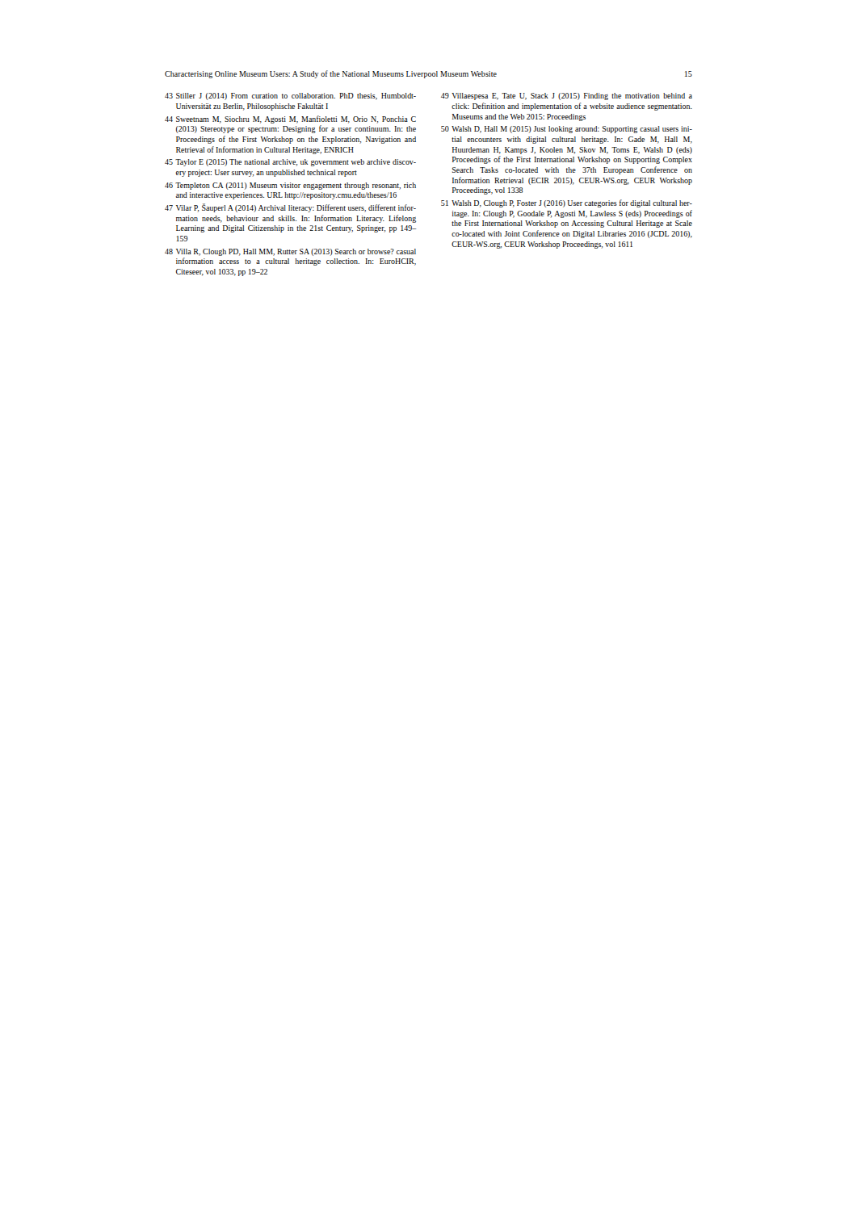Characterising Online Museum Users: A Study of the National Museums Liverpool Museum Website 15
43 Stiller J (2014) From curation to collaboration. PhD thesis, Humboldt-Universität zu Berlin, Philosophische Fakultät I
44 Sweetnam M, Siochru M, Agosti M, Manfioletti M, Orio N, Ponchia C (2013) Stereotype or spectrum: Designing for a user continuum. In: the Proceedings of the First Workshop on the Exploration, Navigation and Retrieval of Information in Cultural Heritage, ENRICH
45 Taylor E (2015) The national archive, uk government web archive discovery project: User survey, an unpublished technical report
46 Templeton CA (2011) Museum visitor engagement through resonant, rich and interactive experiences. URL http://repository.cmu.edu/theses/16
47 Vilar P, Šauperl A (2014) Archival literacy: Different users, different information needs, behaviour and skills. In: Information Literacy. Lifelong Learning and Digital Citizenship in the 21st Century, Springer, pp 149–159
48 Villa R, Clough PD, Hall MM, Rutter SA (2013) Search or browse? casual information access to a cultural heritage collection. In: EuroHCIR, Citeseer, vol 1033, pp 19–22
49 Villaespesa E, Tate U, Stack J (2015) Finding the motivation behind a click: Definition and implementation of a website audience segmentation. Museums and the Web 2015: Proceedings
50 Walsh D, Hall M (2015) Just looking around: Supporting casual users initial encounters with digital cultural heritage. In: Gade M, Hall M, Huurdeman H, Kamps J, Koolen M, Skov M, Toms E, Walsh D (eds) Proceedings of the First International Workshop on Supporting Complex Search Tasks co-located with the 37th European Conference on Information Retrieval (ECIR 2015), CEUR-WS.org, CEUR Workshop Proceedings, vol 1338
51 Walsh D, Clough P, Foster J (2016) User categories for digital cultural heritage. In: Clough P, Goodale P, Agosti M, Lawless S (eds) Proceedings of the First International Workshop on Accessing Cultural Heritage at Scale co-located with Joint Conference on Digital Libraries 2016 (JCDL 2016), CEUR-WS.org, CEUR Workshop Proceedings, vol 1611